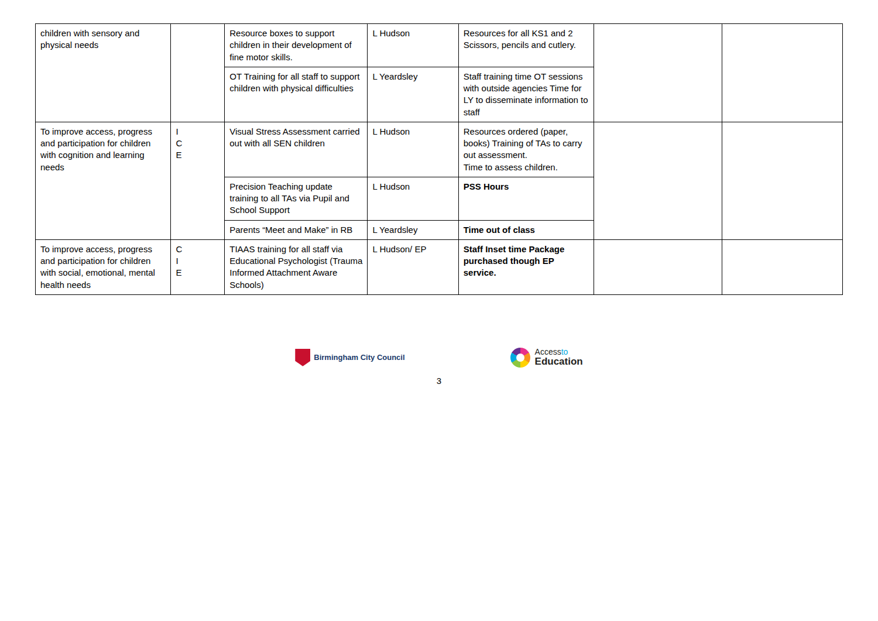| children with sensory and physical needs | | Resource boxes to support children in their development of fine motor skills. | L Hudson | Resources for all KS1 and 2 Scissors, pencils and cutlery. | | |
| OT Training for all staff to support children with physical difficulties | L Yeardsley | Staff training time OT sessions with outside agencies Time for LY to disseminate information to staff |
| To improve access, progress and participation for children with cognition and learning needs | I C E | Visual Stress Assessment carried out with all SEN children | L Hudson | Resources ordered (paper, books) Training of TAs to carry out assessment. Time to assess children. | | |
| Precision Teaching update training to all TAs via Pupil and School Support | L Hudson | PSS Hours |
| Parents “Meet and Make” in RB | L Yeardsley | Time out of class |
| To improve access, progress and participation for children with social, emotional, mental health needs | C I E | TIAAS training for all staff via Educational Psychologist (Trauma Informed Attachment Aware Schools) | L Hudson/ EP | Staff Inset time Package purchased though EP service. | | |
Birmingham City Council
Accessto
Education
3